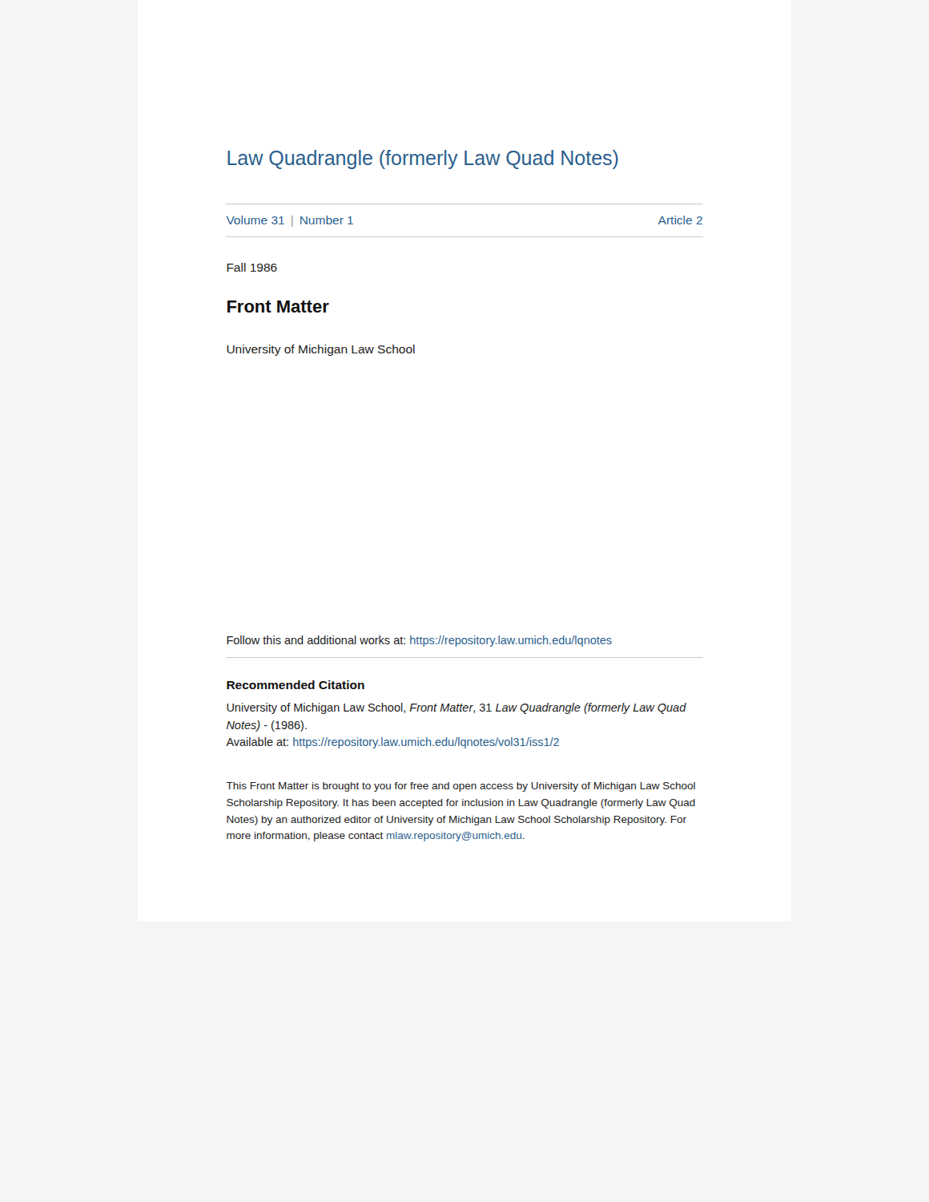Law Quadrangle (formerly Law Quad Notes)
Volume 31|Number 1
Article 2
Fall 1986
Front Matter
University of Michigan Law School
Follow this and additional works at: https://repository.law.umich.edu/lqnotes
Recommended Citation
University of Michigan Law School, Front Matter, 31 Law Quadrangle (formerly Law Quad Notes) - (1986).
Available at: https://repository.law.umich.edu/lqnotes/vol31/iss1/2
This Front Matter is brought to you for free and open access by University of Michigan Law School Scholarship Repository. It has been accepted for inclusion in Law Quadrangle (formerly Law Quad Notes) by an authorized editor of University of Michigan Law School Scholarship Repository. For more information, please contact mlaw.repository@umich.edu.